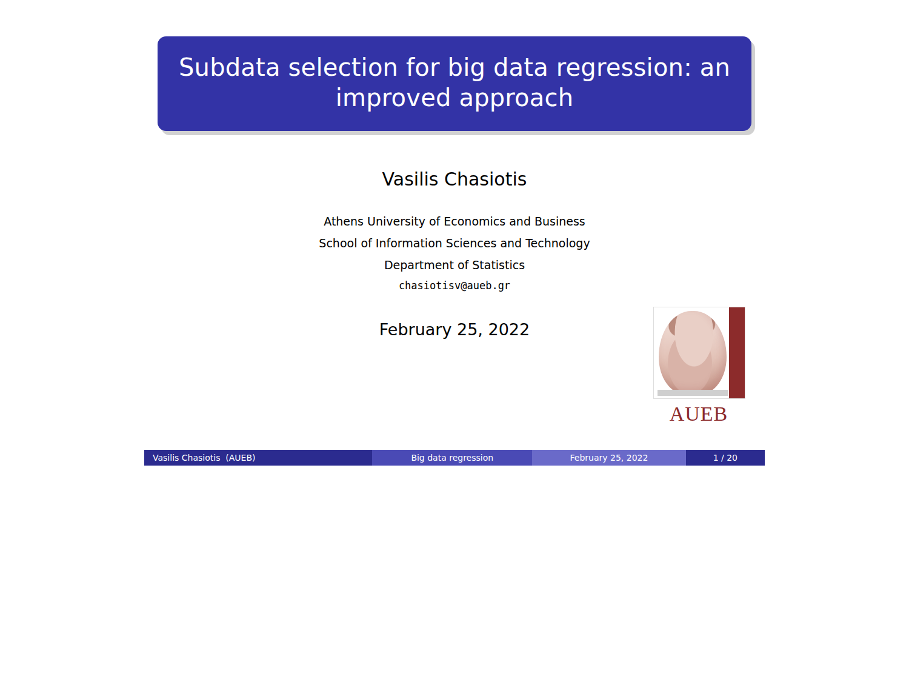Subdata selection for big data regression: an improved approach
Vasilis Chasiotis
Athens University of Economics and Business
School of Information Sciences and Technology
Department of Statistics
chasiotisv@aueb.gr
February 25, 2022
AUEB
Vasilis Chasiotis (AUEB)
Big data regression
February 25, 2022
1 / 20